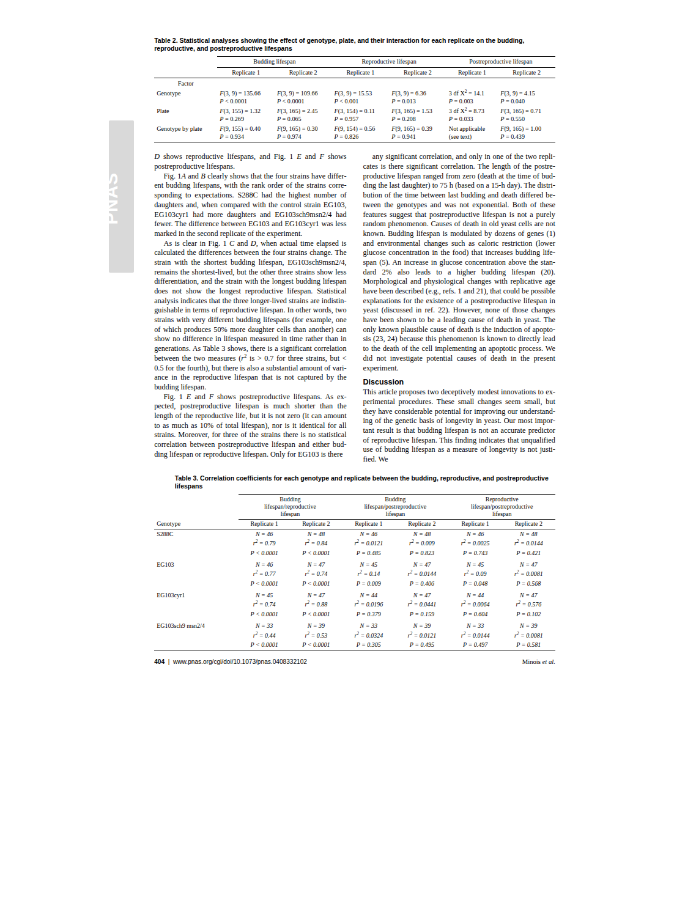PNAS
Table 2. Statistical analyses showing the effect of genotype, plate, and their interaction for each replicate on the budding, reproductive, and postreproductive lifespans
| | Budding lifespan | Reproductive lifespan | Postreproductive lifespan |
| --- | --- | --- | --- |
| Replicate 1 | Replicate 2 | Replicate 1 | Replicate 2 | Replicate 1 | Replicate 2 |
| Factor | |
| Genotype | F (3, 9) = 135.66 P < 0.0001 | F (3, 9) = 109.66 P < 0.0001 | F (3, 9) = 15.53 P < 0.001 | F (3, 9) = 6.36 P = 0.013 | 3 df X 2 = 14.1 P = 0.003 | F (3, 9) = 4.15 P = 0.040 |
| Plate | F (3, 155) = 1.32 P = 0.269 | F (3, 165) = 2.45 P = 0.065 | F (3, 154) = 0.11 P = 0.957 | F (3, 165) = 1.53 P = 0.208 | 3 df X 2 = 8.73 P = 0.033 | F (3, 165) = 0.71 P = 0.550 |
| Genotype by plate | F (9, 155) = 0.40 P = 0.934 | F (9, 165) = 0.30 P = 0.974 | F (9, 154) = 0.56 P = 0.826 | F (9, 165) = 0.39 P = 0.941 | Not applicable (see text) | F (9, 165) = 1.00 P = 0.439 |
D shows reproductive lifespans, and Fig. 1 E and F shows postreproductive lifespans.
Fig. 1A and B clearly shows that the four strains have different budding lifespans, with the rank order of the strains corresponding to expectations. S288C had the highest number of daughters and, when compared with the control strain EG103, EG103cyr1 had more daughters and EG103sch9msn2/4 had fewer. The difference between EG103 and EG103cyr1 was less marked in the second replicate of the experiment.
As is clear in Fig. 1 C and D, when actual time elapsed is calculated the differences between the four strains change. The strain with the shortest budding lifespan, EG103sch9msn2/4, remains the shortest-lived, but the other three strains show less differentiation, and the strain with the longest budding lifespan does not show the longest reproductive lifespan. Statistical analysis indicates that the three longer-lived strains are indistinguishable in terms of reproductive lifespan. In other words, two strains with very different budding lifespans (for example, one of which produces 50% more daughter cells than another) can show no difference in lifespan measured in time rather than in generations. As Table 3 shows, there is a significant correlation between the two measures (r2 is > 0.7 for three strains, but < 0.5 for the fourth), but there is also a substantial amount of variance in the reproductive lifespan that is not captured by the budding lifespan.
Fig. 1 E and F shows postreproductive lifespans. As expected, postreproductive lifespan is much shorter than the length of the reproductive life, but it is not zero (it can amount to as much as 10% of total lifespan), nor is it identical for all strains. Moreover, for three of the strains there is no statistical correlation between postreproductive lifespan and either budding lifespan or reproductive lifespan. Only for EG103 is there
any significant correlation, and only in one of the two replicates is there significant correlation. The length of the postreproductive lifespan ranged from zero (death at the time of budding the last daughter) to 75 h (based on a 15-h day). The distribution of the time between last budding and death differed between the genotypes and was not exponential. Both of these features suggest that postreproductive lifespan is not a purely random phenomenon. Causes of death in old yeast cells are not known. Budding lifespan is modulated by dozens of genes (1) and environmental changes such as caloric restriction (lower glucose concentration in the food) that increases budding lifespan (5). An increase in glucose concentration above the standard 2% also leads to a higher budding lifespan (20). Morphological and physiological changes with replicative age have been described (e.g., refs. 1 and 21), that could be possible explanations for the existence of a postreproductive lifespan in yeast (discussed in ref. 22). However, none of those changes have been shown to be a leading cause of death in yeast. The only known plausible cause of death is the induction of apoptosis (23, 24) because this phenomenon is known to directly lead to the death of the cell implementing an apoptotic process. We did not investigate potential causes of death in the present experiment.
Discussion
This article proposes two deceptively modest innovations to experimental procedures. These small changes seem small, but they have considerable potential for improving our understanding of the genetic basis of longevity in yeast. Our most important result is that budding lifespan is not an accurate predictor of reproductive lifespan. This finding indicates that unqualified use of budding lifespan as a measure of longevity is not justified. We
Table 3. Correlation coefficients for each genotype and replicate between the budding, reproductive, and postreproductive lifespans
| | Budding lifespan/reproductive lifespan | Budding lifespan/postreproductive lifespan | Reproductive lifespan/postreproductive lifespan |
| --- | --- | --- | --- |
| Genotype | Replicate 1 | Replicate 2 | Replicate 1 | Replicate 2 | Replicate 1 | Replicate 2 |
| S288C | N = 46 | N = 48 | N = 46 | N = 48 | N = 46 | N = 48 |
| | r 2 = 0.79 | r 2 = 0.84 | r 2 = 0.0121 | r 2 = 0.009 | r 2 = 0.0025 | r 2 = 0.0144 |
| | P < 0.0001 | P < 0.0001 | P = 0.485 | P = 0.823 | P = 0.743 | P = 0.421 |
| EG103 | N = 46 | N = 47 | N = 45 | N = 47 | N = 45 | N = 47 |
| | r 2 = 0.77 | r 2 = 0.74 | r 2 = 0.14 | r 2 = 0.0144 | r 2 = 0.09 | r 2 = 0.0081 |
| | P < 0.0001 | P < 0.0001 | P = 0.009 | P = 0.406 | P = 0.048 | P = 0.568 |
| EG103cyr1 | N = 45 | N = 47 | N = 44 | N = 47 | N = 44 | N = 47 |
| | r 2 = 0.74 | r 2 = 0.88 | r 2 = 0.0196 | r 2 = 0.0441 | r 2 = 0.0064 | r 2 = 0.576 |
| | P < 0.0001 | P < 0.0001 | P = 0.379 | P = 0.159 | P = 0.604 | P = 0.102 |
| EG103sch9 msn2/4 | N = 33 | N = 39 | N = 33 | N = 39 | N = 33 | N = 39 |
| | r 2 = 0.44 | r 2 = 0.53 | r 2 = 0.0324 | r 2 = 0.0121 | r 2 = 0.0144 | r 2 = 0.0081 |
| | P < 0.0001 | P < 0.0001 | P = 0.305 | P = 0.495 | P = 0.497 | P = 0.581 |
404 | www.pnas.org/cgi/doi/10.1073/pnas.0408332102
Minois et al.